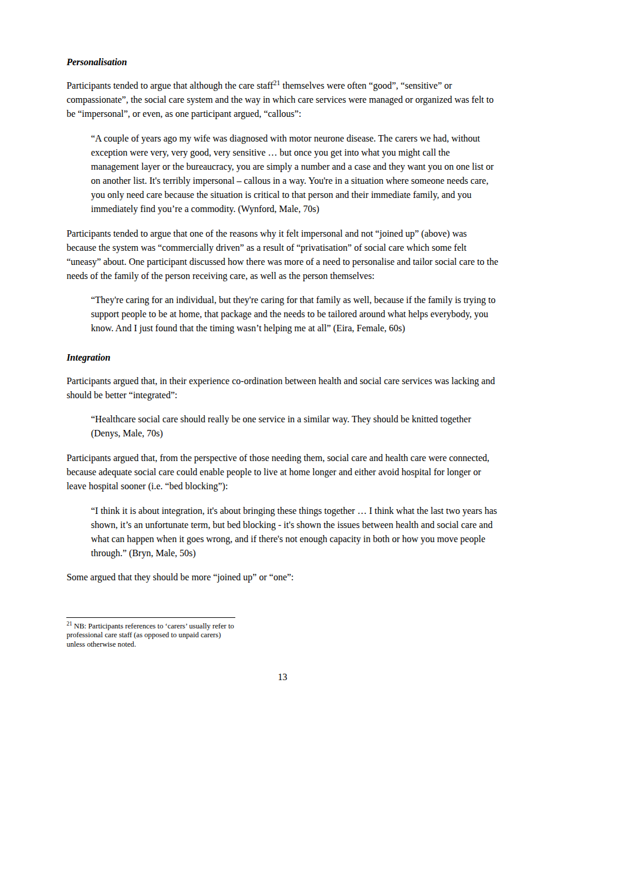Personalisation
Participants tended to argue that although the care staff21 themselves were often “good”, “sensitive” or compassionate”, the social care system and the way in which care services were managed or organized was felt to be “impersonal”, or even, as one participant argued, “callous”:
“A couple of years ago my wife was diagnosed with motor neurone disease. The carers we had, without exception were very, very good, very sensitive … but once you get into what you might call the management layer or the bureaucracy, you are simply a number and a case and they want you on one list or on another list. It's terribly impersonal – callous in a way. You're in a situation where someone needs care, you only need care because the situation is critical to that person and their immediate family, and you immediately find you’re a commodity. (Wynford, Male, 70s)
Participants tended to argue that one of the reasons why it felt impersonal and not “joined up” (above) was because the system was “commercially driven” as a result of “privatisation” of social care which some felt “uneasy” about. One participant discussed how there was more of a need to personalise and tailor social care to the needs of the family of the person receiving care, as well as the person themselves:
“They're caring for an individual, but they're caring for that family as well, because if the family is trying to support people to be at home, that package and the needs to be tailored around what helps everybody, you know. And I just found that the timing wasn’t helping me at all” (Eira, Female, 60s)
Integration
Participants argued that, in their experience co-ordination between health and social care services was lacking and should be better “integrated”:
“Healthcare social care should really be one service in a similar way. They should be knitted together (Denys, Male, 70s)
Participants argued that, from the perspective of those needing them, social care and health care were connected, because adequate social care could enable people to live at home longer and either avoid hospital for longer or leave hospital sooner (i.e. “bed blocking”):
“I think it is about integration, it's about bringing these things together … I think what the last two years has shown, it’s an unfortunate term, but bed blocking - it's shown the issues between health and social care and what can happen when it goes wrong, and if there's not enough capacity in both or how you move people through.” (Bryn, Male, 50s)
Some argued that they should be more “joined up” or “one”:
21 NB: Participants references to ‘carers’ usually refer to professional care staff (as opposed to unpaid carers) unless otherwise noted.
13